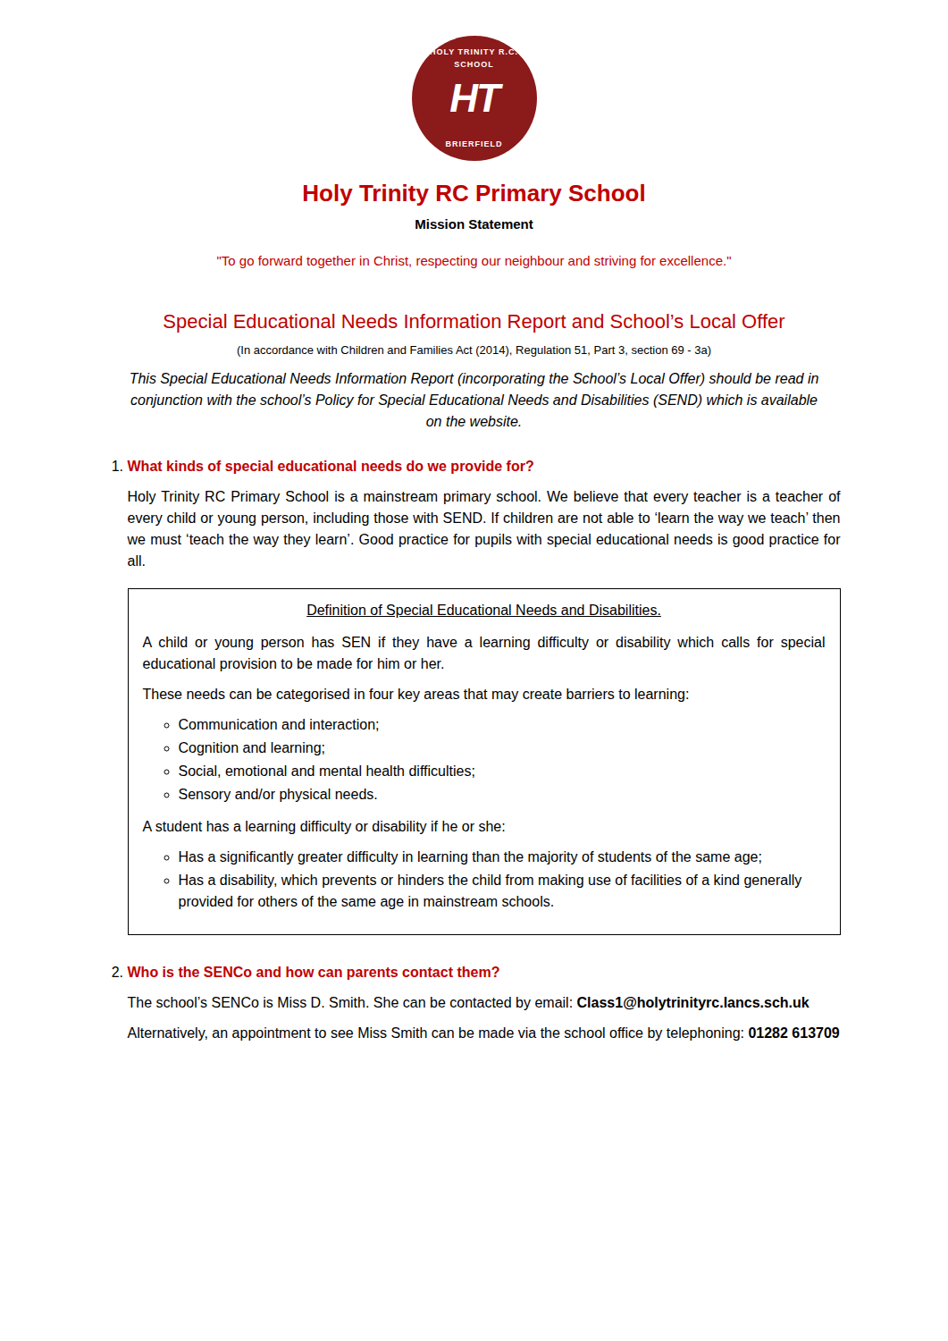HOLY TRINITY R.C. SCHOOL
HT
BRIERFIELD
Holy Trinity RC Primary School
Mission Statement
"To go forward together in Christ, respecting our neighbour and striving for excellence."
Special Educational Needs Information Report and School’s Local Offer
(In accordance with Children and Families Act (2014), Regulation 51, Part 3, section 69 - 3a)
This Special Educational Needs Information Report (incorporating the School’s Local Offer) should be read in conjunction with the school’s Policy for Special Educational Needs and Disabilities (SEND) which is available on the website.
What kinds of special educational needs do we provide for?
Holy Trinity RC Primary School is a mainstream primary school. We believe that every teacher is a teacher of every child or young person, including those with SEND. If children are not able to ‘learn the way we teach’ then we must ‘teach the way they learn’. Good practice for pupils with special educational needs is good practice for all.
Definition of Special Educational Needs and Disabilities.
A child or young person has SEN if they have a learning difficulty or disability which calls for special educational provision to be made for him or her.
These needs can be categorised in four key areas that may create barriers to learning:
Communication and interaction;
Cognition and learning;
Social, emotional and mental health difficulties;
Sensory and/or physical needs.
A student has a learning difficulty or disability if he or she:
Has a significantly greater difficulty in learning than the majority of students of the same age;
Has a disability, which prevents or hinders the child from making use of facilities of a kind generally provided for others of the same age in mainstream schools.
Who is the SENCo and how can parents contact them?
The school’s SENCo is Miss D. Smith. She can be contacted by email: Class1@holytrinityrc.lancs.sch.uk
Alternatively, an appointment to see Miss Smith can be made via the school office by telephoning: 01282 613709